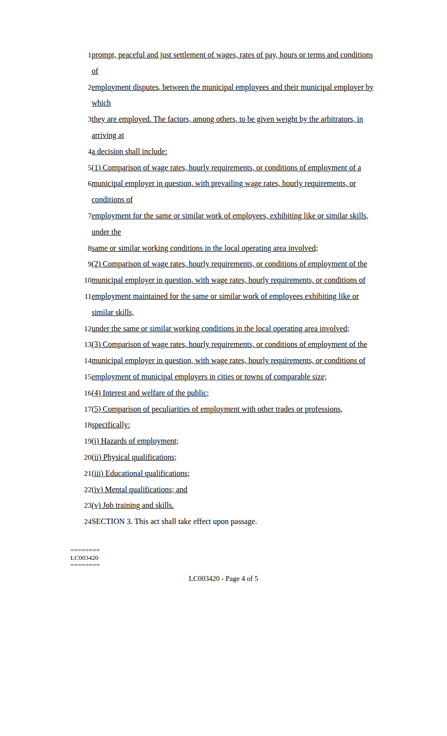| 1 | prompt, peaceful and just settlement of wages, rates of pay, hours or terms and conditions of |
| 2 | employment disputes, between the municipal employees and their municipal employer by which |
| 3 | they are employed. The factors, among others, to be given weight by the arbitrators, in arriving at |
| 4 | a decision shall include: |
| 5 | (1) Comparison of wage rates, hourly requirements, or conditions of employment of a |
| 6 | municipal employer in question, with prevailing wage rates, hourly requirements, or conditions of |
| 7 | employment for the same or similar work of employees, exhibiting like or similar skills, under the |
| 8 | same or similar working conditions in the local operating area involved; |
| 9 | (2) Comparison of wage rates, hourly requirements, or conditions of employment of the |
| 10 | municipal employer in question, with wage rates, hourly requirements, or conditions of |
| 11 | employment maintained for the same or similar work of employees exhibiting like or similar skills, |
| 12 | under the same or similar working conditions in the local operating area involved; |
| 13 | (3) Comparison of wage rates, hourly requirements, or conditions of employment of the |
| 14 | municipal employer in question, with wage rates, hourly requirements, or conditions of |
| 15 | employment of municipal employers in cities or towns of comparable size; |
| 16 | (4) Interest and welfare of the public; |
| 17 | (5) Comparison of peculiarities of employment with other trades or professions, |
| 18 | specifically: |
| 19 | (i) Hazards of employment; |
| 20 | (ii) Physical qualifications; |
| 21 | (iii) Educational qualifications; |
| 22 | (iv) Mental qualifications; and |
| 23 | (v) Job training and skills. |
| 24 | SECTION 3. This act shall take effect upon passage. |
========
LC003420
========
LC003420 - Page 4 of 5